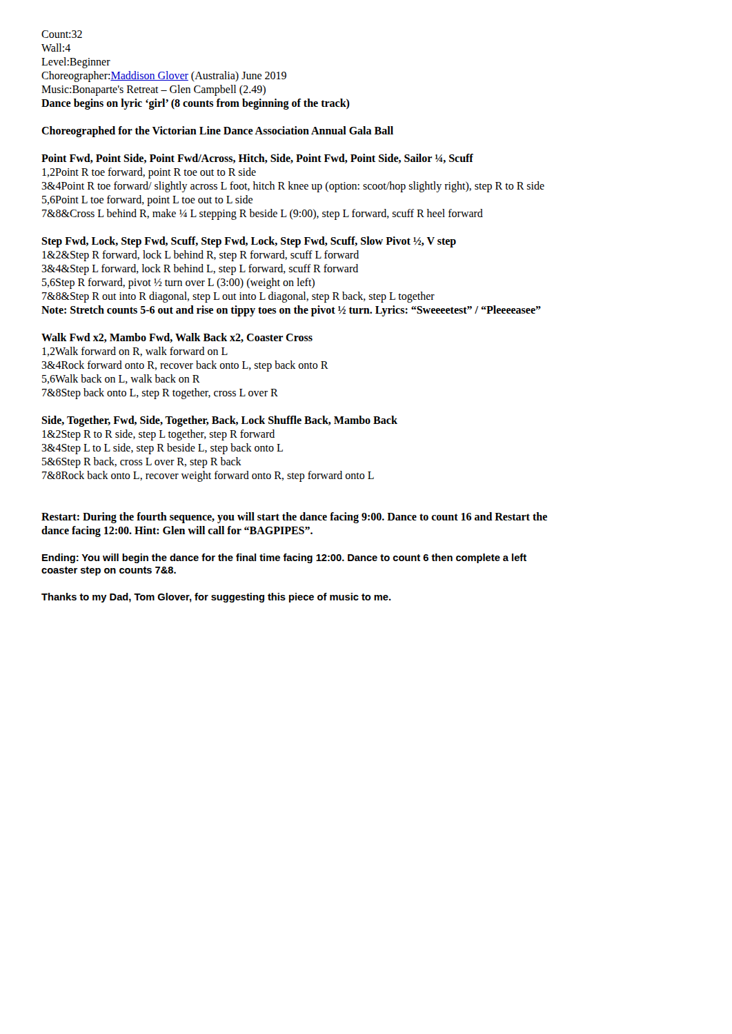Count:32
Wall:4
Level:Beginner
Choreographer:Maddison Glover (Australia) June 2019
Music:Bonaparte's Retreat – Glen Campbell (2.49)
Dance begins on lyric ‘girl’ (8 counts from beginning of the track)
Choreographed for the Victorian Line Dance Association Annual Gala Ball
Point Fwd, Point Side, Point Fwd/Across, Hitch, Side, Point Fwd, Point Side, Sailor ¼, Scuff
1,2Point R toe forward, point R toe out to R side
3&4Point R toe forward/ slightly across L foot, hitch R knee up (option: scoot/hop slightly right), step R to R side
5,6Point L toe forward, point L toe out to L side
7&8&Cross L behind R, make ¼ L stepping R beside L (9:00), step L forward, scuff R heel forward
Step Fwd, Lock, Step Fwd, Scuff, Step Fwd, Lock, Step Fwd, Scuff, Slow Pivot ½, V step
1&2&Step R forward, lock L behind R, step R forward, scuff L forward
3&4&Step L forward, lock R behind L, step L forward, scuff R forward
5,6Step R forward, pivot ½ turn over L (3:00) (weight on left)
7&8&Step R out into R diagonal, step L out into L diagonal, step R back, step L together
Note: Stretch counts 5-6 out and rise on tippy toes on the pivot ½ turn. Lyrics: “Sweeeetest” / “Pleeeeasee”
Walk Fwd x2, Mambo Fwd, Walk Back x2, Coaster Cross
1,2Walk forward on R, walk forward on L
3&4Rock forward onto R, recover back onto L, step back onto R
5,6Walk back on L, walk back on R
7&8Step back onto L, step R together, cross L over R
Side, Together, Fwd, Side, Together, Back, Lock Shuffle Back, Mambo Back
1&2Step R to R side, step L together, step R forward
3&4Step L to L side, step R beside L, step back onto L
5&6Step R back, cross L over R, step R back
7&8Rock back onto L, recover weight forward onto R, step forward onto L
Restart: During the fourth sequence, you will start the dance facing 9:00. Dance to count 16 and Restart the
dance facing 12:00. Hint: Glen will call for “BAGPIPES”.
Ending: You will begin the dance for the final time facing 12:00. Dance to count 6 then complete a left
coaster step on counts 7&8.
Thanks to my Dad, Tom Glover, for suggesting this piece of music to me.